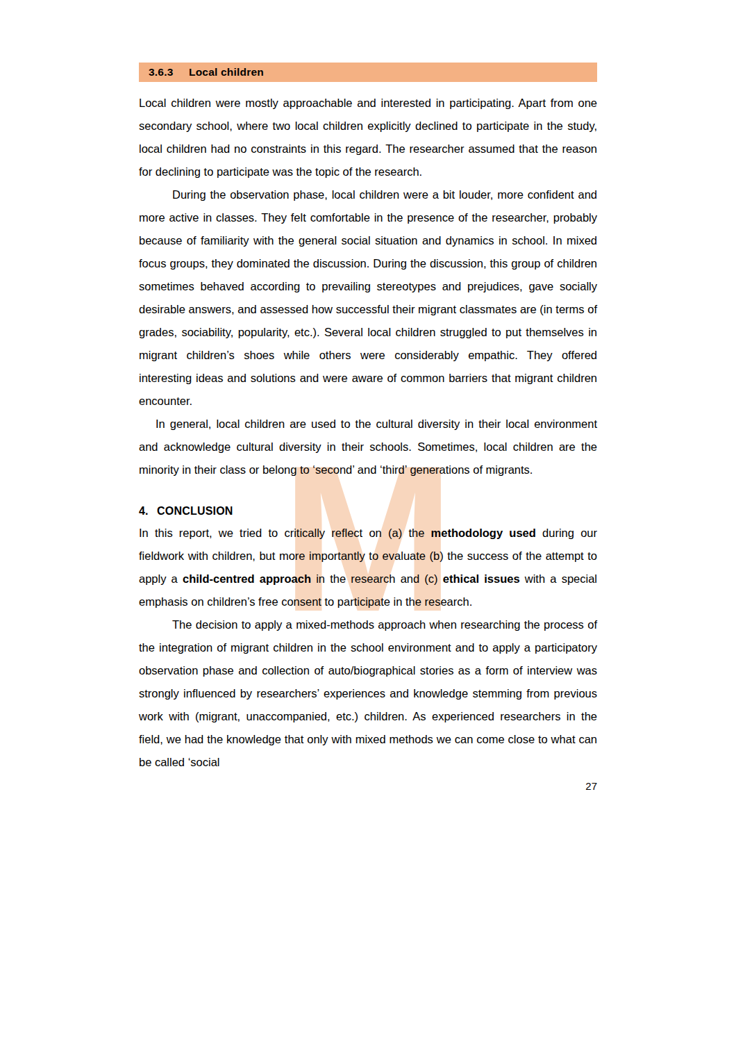M
3.6.3 Local children
Local children were mostly approachable and interested in participating. Apart from one secondary school, where two local children explicitly declined to participate in the study, local children had no constraints in this regard. The researcher assumed that the reason for declining to participate was the topic of the research.
During the observation phase, local children were a bit louder, more confident and more active in classes. They felt comfortable in the presence of the researcher, probably because of familiarity with the general social situation and dynamics in school. In mixed focus groups, they dominated the discussion. During the discussion, this group of children sometimes behaved according to prevailing stereotypes and prejudices, gave socially desirable answers, and assessed how successful their migrant classmates are (in terms of grades, sociability, popularity, etc.). Several local children struggled to put themselves in migrant children’s shoes while others were considerably empathic. They offered interesting ideas and solutions and were aware of common barriers that migrant children encounter.
In general, local children are used to the cultural diversity in their local environment and acknowledge cultural diversity in their schools. Sometimes, local children are the minority in their class or belong to ‘second’ and ‘third’ generations of migrants.
4. CONCLUSION
In this report, we tried to critically reflect on (a) the methodology used during our fieldwork with children, but more importantly to evaluate (b) the success of the attempt to apply a child-centred approach in the research and (c) ethical issues with a special emphasis on children’s free consent to participate in the research.
The decision to apply a mixed-methods approach when researching the process of the integration of migrant children in the school environment and to apply a participatory observation phase and collection of auto/biographical stories as a form of interview was strongly influenced by researchers’ experiences and knowledge stemming from previous work with (migrant, unaccompanied, etc.) children. As experienced researchers in the field, we had the knowledge that only with mixed methods we can come close to what can be called ‘social
27